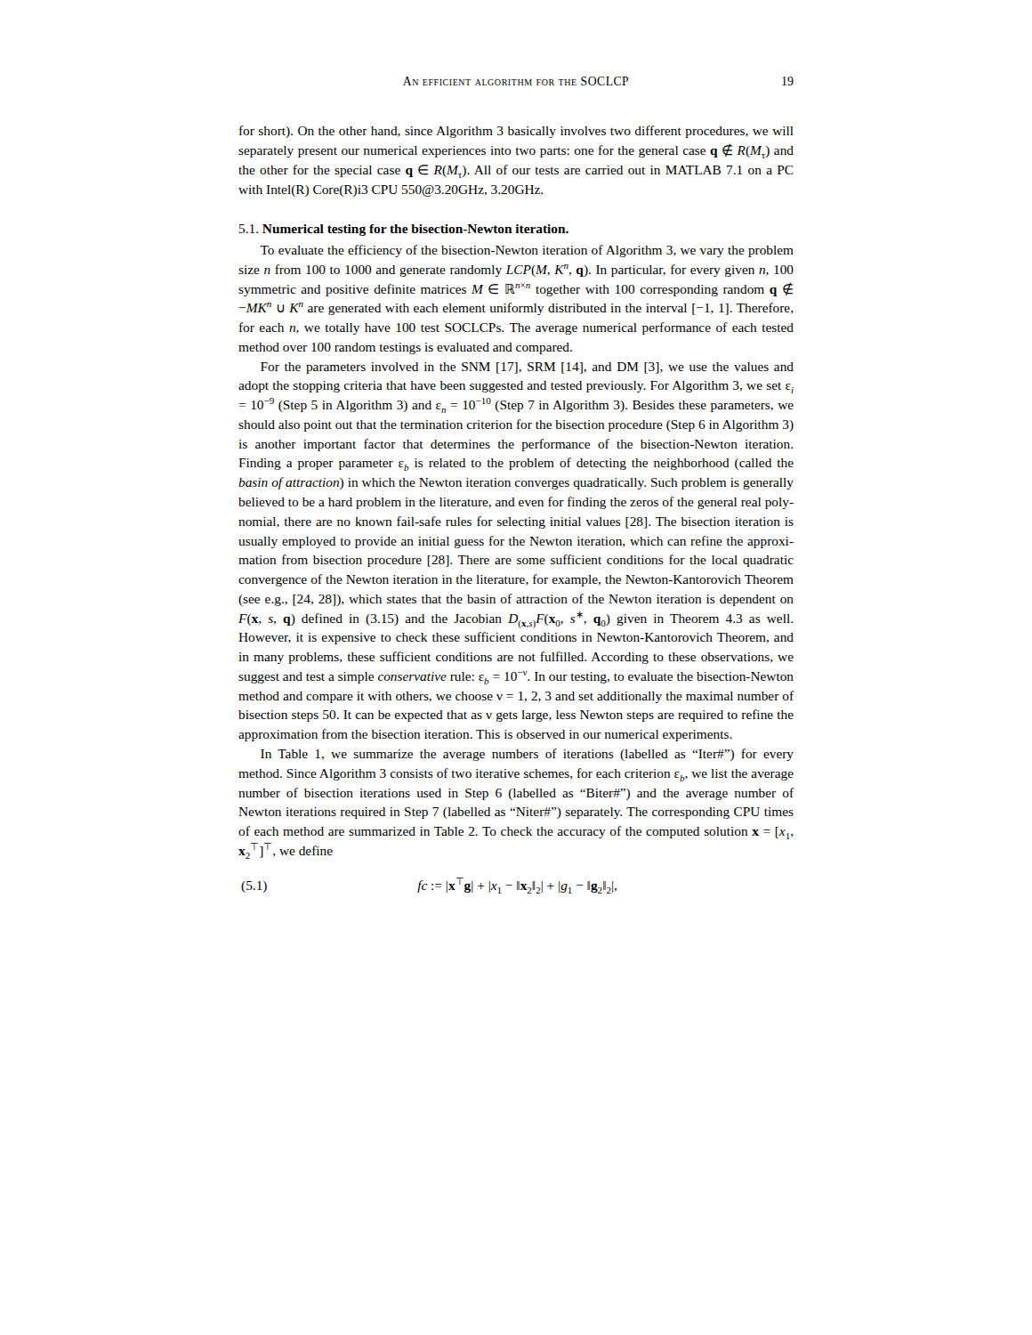An efficient algorithm for the SOCLCP 19
for short). On the other hand, since Algorithm 3 basically involves two different procedures, we will separately present our numerical experiences into two parts: one for the general case q ∉ R(Mτ) and the other for the special case q ∈ R(Mτ). All of our tests are carried out in MATLAB 7.1 on a PC with Intel(R) Core(R)i3 CPU 550@3.20GHz, 3.20GHz.
5.1. Numerical testing for the bisection-Newton iteration.
To evaluate the efficiency of the bisection-Newton iteration of Algorithm 3, we vary the problem size n from 100 to 1000 and generate randomly LCP(M, Kn, q). In particular, for every given n, 100 symmetric and positive definite matrices M ∈ ℝn×n together with 100 corresponding random q ∉ −MKn ∪ Kn are generated with each element uniformly distributed in the interval [−1, 1]. Therefore, for each n, we totally have 100 test SOCLCPs. The average numerical performance of each tested method over 100 random testings is evaluated and compared.
For the parameters involved in the SNM [17], SRM [14], and DM [3], we use the values and adopt the stopping criteria that have been suggested and tested previously. For Algorithm 3, we set εi = 10−9 (Step 5 in Algorithm 3) and εn = 10−10 (Step 7 in Algorithm 3). Besides these parameters, we should also point out that the termination criterion for the bisection procedure (Step 6 in Algorithm 3) is another important factor that determines the performance of the bisection-Newton iteration. Finding a proper parameter εb is related to the problem of detecting the neighborhood (called the basin of attraction) in which the Newton iteration converges quadratically. Such problem is generally believed to be a hard problem in the literature, and even for finding the zeros of the general real polynomial, there are no known fail-safe rules for selecting initial values [28]. The bisection iteration is usually employed to provide an initial guess for the Newton iteration, which can refine the approximation from bisection procedure [28]. There are some sufficient conditions for the local quadratic convergence of the Newton iteration in the literature, for example, the Newton-Kantorovich Theorem (see e.g., [24, 28]), which states that the basin of attraction of the Newton iteration is dependent on F(x, s, q) defined in (3.15) and the Jacobian D(x,s)F(x0, s∗, q0) given in Theorem 4.3 as well. However, it is expensive to check these sufficient conditions in Newton-Kantorovich Theorem, and in many problems, these sufficient conditions are not fulfilled. According to these observations, we suggest and test a simple conservative rule: εb = 10−ν. In our testing, to evaluate the bisection-Newton method and compare it with others, we choose ν = 1, 2, 3 and set additionally the maximal number of bisection steps 50. It can be expected that as ν gets large, less Newton steps are required to refine the approximation from the bisection iteration. This is observed in our numerical experiments.
In Table 1, we summarize the average numbers of iterations (labelled as “Iter#”) for every method. Since Algorithm 3 consists of two iterative schemes, for each criterion εb, we list the average number of bisection iterations used in Step 6 (labelled as “Biter#”) and the average number of Newton iterations required in Step 7 (labelled as “Niter#”) separately. The corresponding CPU times of each method are summarized in Table 2. To check the accuracy of the computed solution x = [x1, x2⊤]⊤, we define
(5.1) fc := |x⊤g| + |x1 − ‖x2‖2| + |g1 − ‖g2‖2|,